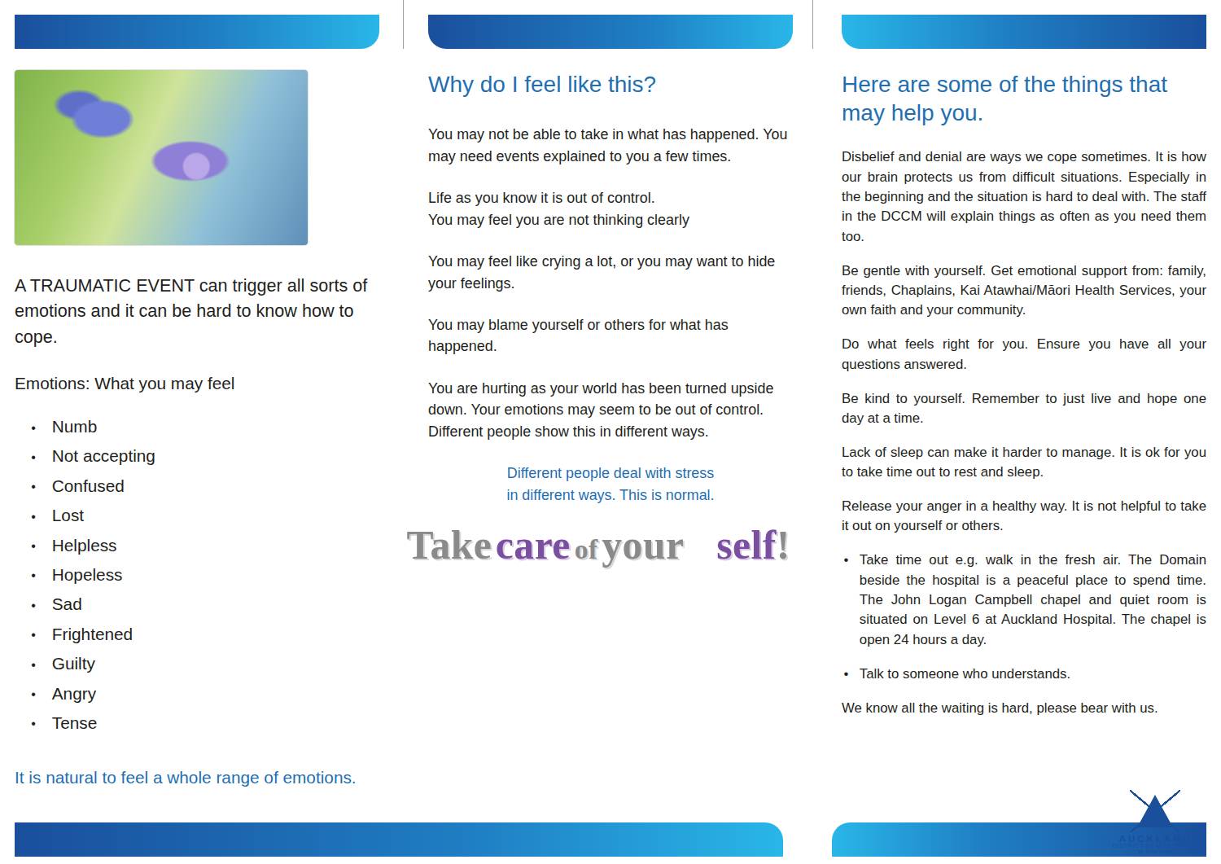A TRAUMATIC EVENT can trigger all sorts of emotions and it can be hard to know how to cope.
Emotions: What you may feel
Numb
Not accepting
Confused
Lost
Helpless
Hopeless
Sad
Frightened
Guilty
Angry
Tense
It is natural to feel a whole range of emotions.
Why do I feel like this?
You may not be able to take in what has happened. You may need events explained to you a few times.
Life as you know it is out of control.
You may feel you are not thinking clearly
You may feel like crying a lot, or you may want to hide your feelings.
You may blame yourself or others for what has happened.
You are hurting as your world has been turned upside down. Your emotions may seem to be out of control. Different people show this in different ways.
Different people deal with stress
in different ways. This is normal.
Take care of your self!
Here are some of the things that may help you.
Disbelief and denial are ways we cope sometimes. It is how our brain protects us from difficult situations. Especially in the beginning and the situation is hard to deal with. The staff in the DCCM will explain things as often as you need them too.
Be gentle with yourself. Get emotional support from: family, friends, Chaplains, Kai Atawhai/Māori Health Services, your own faith and your community.
Do what feels right for you. Ensure you have all your questions answered.
Be kind to yourself. Remember to just live and hope one day at a time.
Lack of sleep can make it harder to manage. It is ok for you to take time out to rest and sleep.
Release your anger in a healthy way. It is not helpful to take it out on yourself or others.
Take time out e.g. walk in the fresh air. The Domain beside the hospital is a peaceful place to spend time. The John Logan Campbell chapel and quiet room is situated on Level 6 at Auckland Hospital. The chapel is open 24 hours a day.
Talk to someone who understands.
We know all the waiting is hard, please bear with us.
AUCKLAND
DISTRICT HEALTH BOARD
Te Toka Tumai